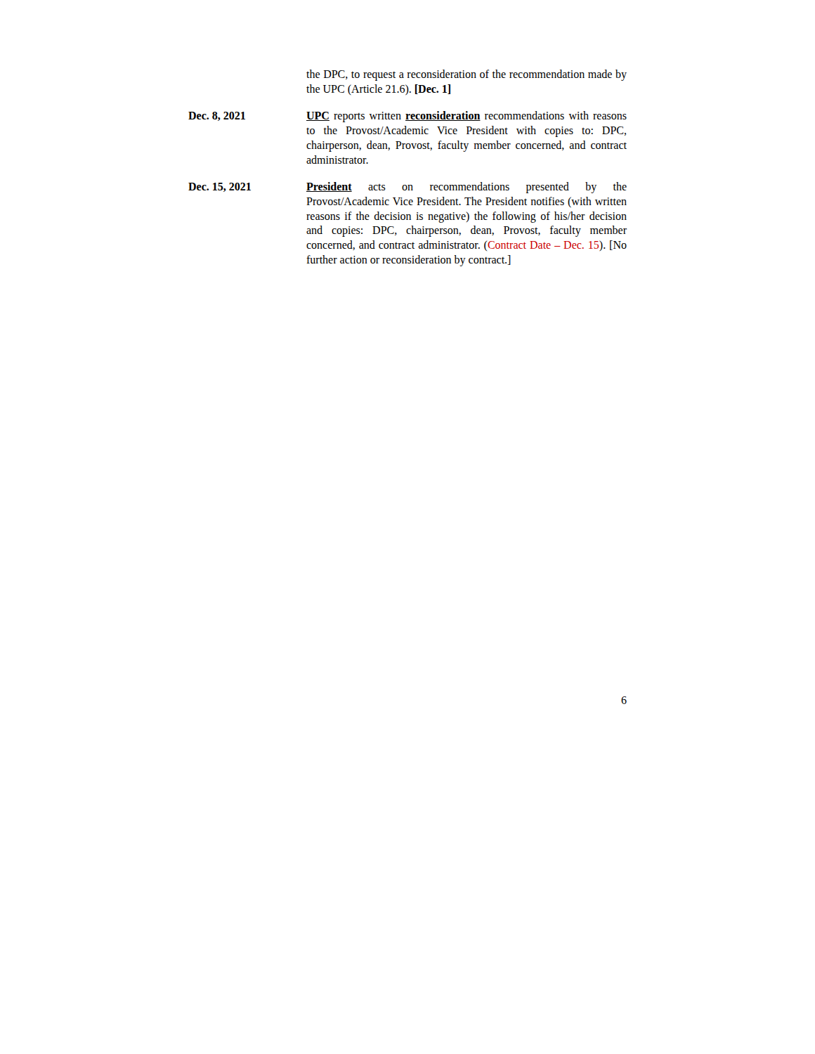the DPC, to request a reconsideration of the recommendation made by the UPC (Article 21.6). [Dec. 1]
Dec. 8, 2021
UPC reports written reconsideration recommendations with reasons to the Provost/Academic Vice President with copies to: DPC, chairperson, dean, Provost, faculty member concerned, and contract administrator.
Dec. 15, 2021
President acts on recommendations presented by the Provost/Academic Vice President. The President notifies (with written reasons if the decision is negative) the following of his/her decision and copies: DPC, chairperson, dean, Provost, faculty member concerned, and contract administrator. (Contract Date – Dec. 15). [No further action or reconsideration by contract.]
6